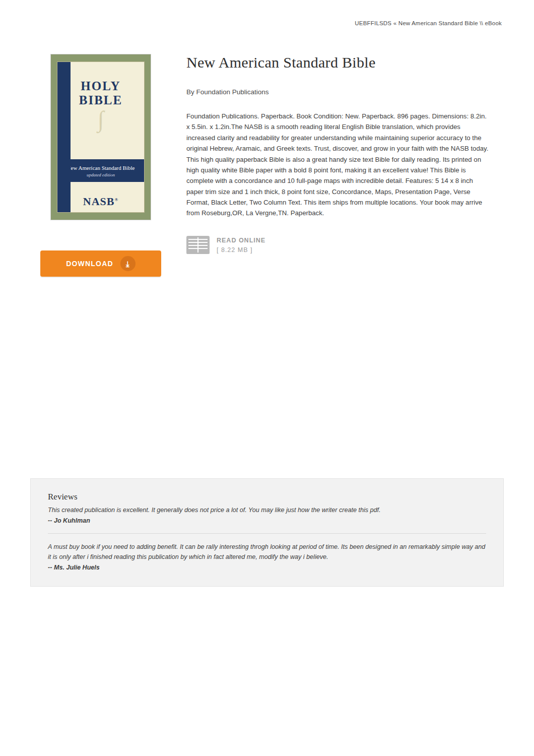UEBFFILSDS « New American Standard Bible \\ eBook
HOLY BIBLE
∫
New American Standard Bible updated edition
NASB®
DOWNLOAD ⤓
New American Standard Bible
By Foundation Publications
Foundation Publications. Paperback. Book Condition: New. Paperback. 896 pages. Dimensions: 8.2in. x 5.5in. x 1.2in.The NASB is a smooth reading literal English Bible translation, which provides increased clarity and readability for greater understanding while maintaining superior accuracy to the original Hebrew, Aramaic, and Greek texts. Trust, discover, and grow in your faith with the NASB today. This high quality paperback Bible is also a great handy size text Bible for daily reading. Its printed on high quality white Bible paper with a bold 8 point font, making it an excellent value! This Bible is complete with a concordance and 10 full-page maps with incredible detail. Features: 5 14 x 8 inch paper trim size and 1 inch thick, 8 point font size, Concordance, Maps, Presentation Page, Verse Format, Black Letter, Two Column Text. This item ships from multiple locations. Your book may arrive from Roseburg,OR, La Vergne,TN. Paperback.
READ ONLINE
[ 8.22 MB ]
Reviews
This created publication is excellent. It generally does not price a lot of. You may like just how the writer create this pdf.
-- Jo Kuhlman
A must buy book if you need to adding benefit. It can be rally interesting throgh looking at period of time. Its been designed in an remarkably simple way and it is only after i finished reading this publication by which in fact altered me, modify the way i believe.
-- Ms. Julie Huels